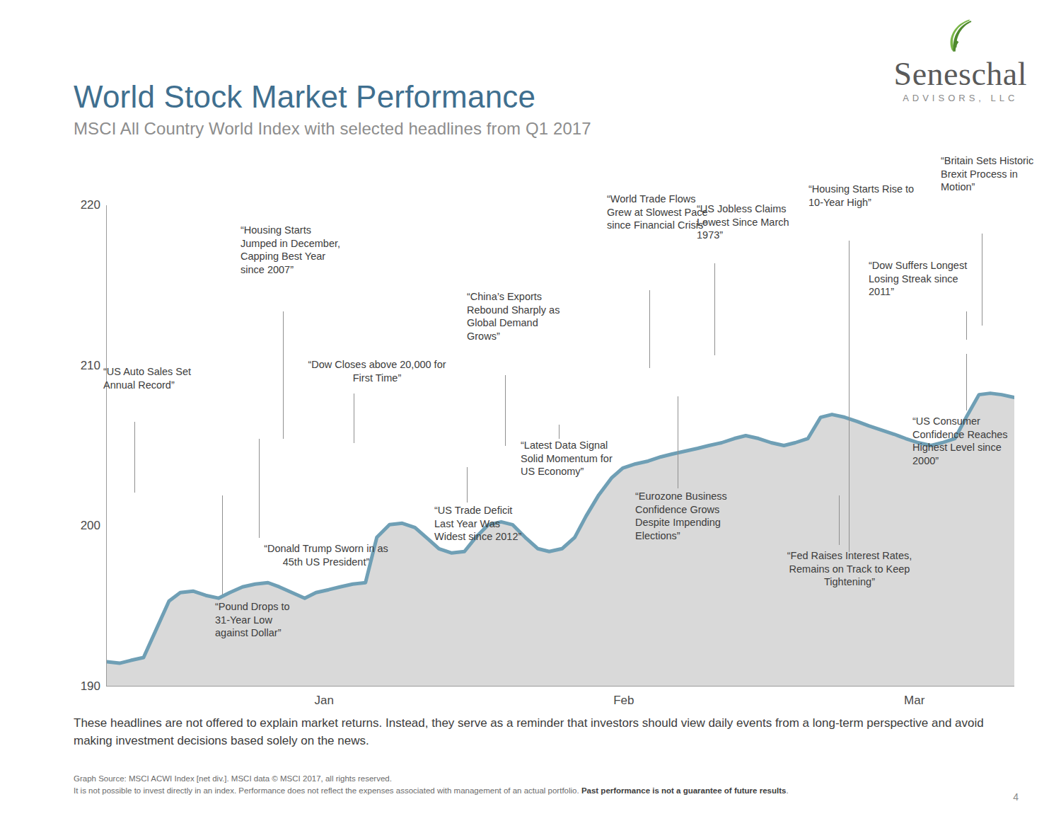Seneschal
ADVISORS, LLC
World Stock Market Performance
MSCI All Country World Index with selected headlines from Q1 2017
220
210
200
190
Jan Feb Mar
“Britain Sets Historic Brexit Process in Motion”
“Housing Starts Rise to 10-Year High”
“US Jobless Claims Lowest Since March 1973”
“World Trade Flows Grew at Slowest Pace since Financial Crisis”
“Dow Suffers Longest Losing Streak since 2011”
“Housing Starts Jumped in December, Capping Best Year since 2007”
“China’s Exports Rebound Sharply as Global Demand Grows”
“Dow Closes above 20,000 for First Time”
“US Auto Sales Set Annual Record”
“Latest Data Signal Solid Momentum for US Economy”
“US Consumer Confidence Reaches Highest Level since 2000”
“US Trade Deficit Last Year Was Widest since 2012”
“Eurozone Business Confidence Grows Despite Impending Elections”
“Donald Trump Sworn in as 45th US President”
“Fed Raises Interest Rates, Remains on Track to Keep Tightening”
“Pound Drops to 31-Year Low against Dollar”
These headlines are not offered to explain market returns. Instead, they serve as a reminder that investors should view daily events from a long-term perspective and avoid making investment decisions based solely on the news.
Graph Source: MSCI ACWI Index [net div.]. MSCI data © MSCI 2017, all rights reserved.
It is not possible to invest directly in an index. Performance does not reflect the expenses associated with management of an actual portfolio. Past performance is not a guarantee of future results.
4